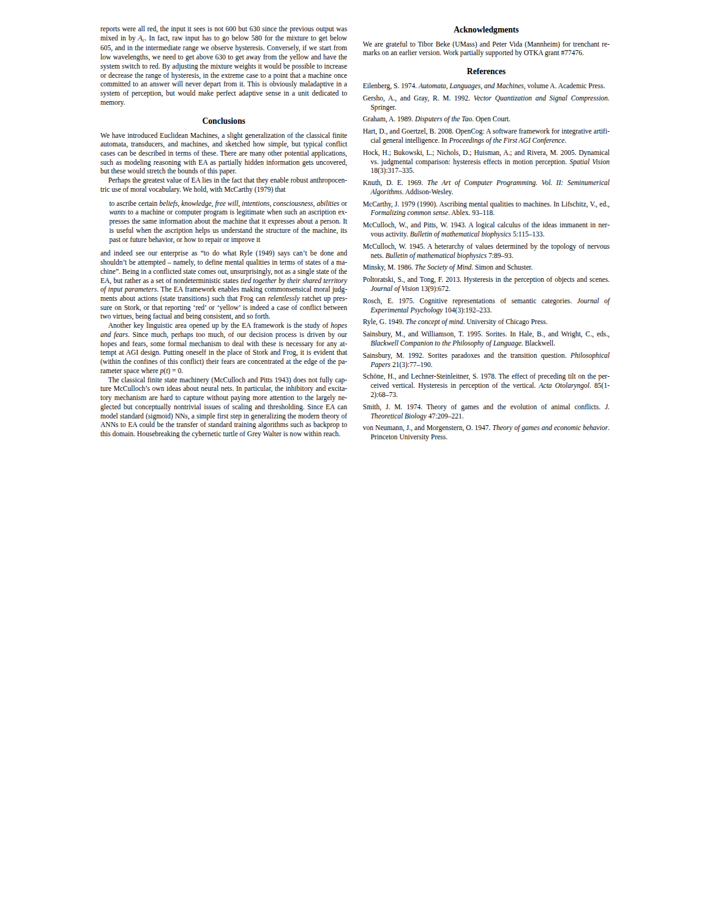reports were all red, the input it sees is not 600 but 630 since the previous output was mixed in by Ac. In fact, raw input has to go below 580 for the mixture to get below 605, and in the intermediate range we observe hysteresis. Conversely, if we start from low wavelengths, we need to get above 630 to get away from the yellow and have the system switch to red. By adjusting the mixture weights it would be possible to increase or decrease the range of hysteresis, in the extreme case to a point that a machine once committed to an answer will never depart from it. This is obviously maladaptive in a system of perception, but would make perfect adaptive sense in a unit dedicated to memory.
Conclusions
We have introduced Euclidean Machines, a slight generalization of the classical finite automata, transducers, and machines, and sketched how simple, but typical conflict cases can be described in terms of these. There are many other potential applications, such as modeling reasoning with EA as partially hidden information gets uncovered, but these would stretch the bounds of this paper.
Perhaps the greatest value of EA lies in the fact that they enable robust anthropocentric use of moral vocabulary. We hold, with McCarthy (1979) that
to ascribe certain beliefs, knowledge, free will, intentions, consciousness, abilities or wants to a machine or computer program is legitimate when such an ascription expresses the same information about the machine that it expresses about a person. It is useful when the ascription helps us understand the structure of the machine, its past or future behavior, or how to repair or improve it
and indeed see our enterprise as “to do what Ryle (1949) says can’t be done and shouldn’t be attempted – namely, to define mental qualities in terms of states of a machine”. Being in a conflicted state comes out, unsurprisingly, not as a single state of the EA, but rather as a set of nondeterministic states tied together by their shared territory of input parameters. The EA framework enables making commonsensical moral judgments about actions (state transitions) such that Frog can relentlessly ratchet up pressure on Stork, or that reporting ‘red’ or ‘yellow’ is indeed a case of conflict between two virtues, being factual and being consistent, and so forth.
Another key linguistic area opened up by the EA framework is the study of hopes and fears. Since much, perhaps too much, of our decision process is driven by our hopes and fears, some formal mechanism to deal with these is necessary for any attempt at AGI design. Putting oneself in the place of Stork and Frog, it is evident that (within the confines of this conflict) their fears are concentrated at the edge of the parameter space where p(t) = 0.
The classical finite state machinery (McCulloch and Pitts 1943) does not fully capture McCulloch’s own ideas about neural nets. In particular, the inhibitory and excitatory mechanism are hard to capture without paying more attention to the largely neglected but conceptually nontrivial issues of scaling and thresholding. Since EA can model standard (sigmoid) NNs, a simple first step in generalizing the modern theory of ANNs to EA could be the transfer of standard training algorithms such as backprop to this domain. Housebreaking the cybernetic turtle of Grey Walter is now within reach.
Acknowledgments
We are grateful to Tibor Beke (UMass) and Peter Vida (Mannheim) for trenchant remarks on an earlier version. Work partially supported by OTKA grant #77476.
References
Eilenberg, S. 1974. Automata, Languages, and Machines, volume A. Academic Press.
Gersho, A., and Gray, R. M. 1992. Vector Quantization and Signal Compression. Springer.
Graham, A. 1989. Disputers of the Tao. Open Court.
Hart, D., and Goertzel, B. 2008. OpenCog: A software framework for integrative artificial general intelligence. In Proceedings of the First AGI Conference.
Hock, H.; Bukowski, L.; Nichols, D.; Huisman, A.; and Rivera, M. 2005. Dynamical vs. judgmental comparison: hysteresis effects in motion perception. Spatial Vision 18(3):317–335.
Knuth, D. E. 1969. The Art of Computer Programming. Vol. II: Seminumerical Algorithms. Addison-Wesley.
McCarthy, J. 1979 (1990). Ascribing mental qualities to machines. In Lifschitz, V., ed., Formalizing common sense. Ablex. 93–118.
McCulloch, W., and Pitts, W. 1943. A logical calculus of the ideas immanent in nervous activity. Bulletin of mathematical biophysics 5:115–133.
McCulloch, W. 1945. A heterarchy of values determined by the topology of nervous nets. Bulletin of mathematical biophysics 7:89–93.
Minsky, M. 1986. The Society of Mind. Simon and Schuster.
Poltoratski, S., and Tong, F. 2013. Hysteresis in the perception of objects and scenes. Journal of Vision 13(9):672.
Rosch, E. 1975. Cognitive representations of semantic categories. Journal of Experimental Psychology 104(3):192–233.
Ryle, G. 1949. The concept of mind. University of Chicago Press.
Sainsbury, M., and Williamson, T. 1995. Sorites. In Hale, B., and Wright, C., eds., Blackwell Companion to the Philosophy of Language. Blackwell.
Sainsbury, M. 1992. Sorites paradoxes and the transition question. Philosophical Papers 21(3):77–190.
Schöne, H., and Lechner-Steinleitner, S. 1978. The effect of preceding tilt on the perceived vertical. Hysteresis in perception of the vertical. Acta Otolaryngol. 85(1-2):68–73.
Smith, J. M. 1974. Theory of games and the evolution of animal conflicts. J. Theoretical Biology 47:209–221.
von Neumann, J., and Morgenstern, O. 1947. Theory of games and economic behavior. Princeton University Press.